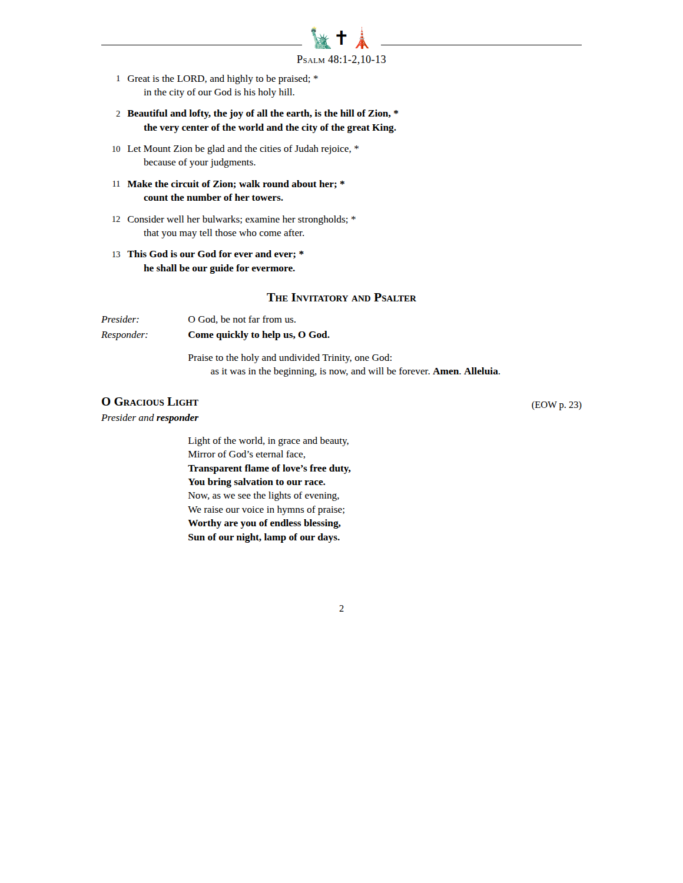🗽✝🗼
Psalm 48:1-2,10-13
1
Great is the LORD, and highly to be praised; * in the city of our God is his holy hill.
2
Beautiful and lofty, the joy of all the earth, is the hill of Zion, * the very center of the world and the city of the great King.
10
Let Mount Zion be glad and the cities of Judah rejoice, * because of your judgments.
11
Make the circuit of Zion; walk round about her; * count the number of her towers.
12
Consider well her bulwarks; examine her strongholds; * that you may tell those who come after.
13
This God is our God for ever and ever; * he shall be our guide for evermore.
The Invitatory and Psalter
Presider:
O God, be not far from us.
Responder:
Come quickly to help us, O God.
Praise to the holy and undivided Trinity, one God: as it was in the beginning, is now, and will be forever. Amen. Alleluia.
(EOW p. 23)
O Gracious Light
Presider and responder
Light of the world, in grace and beauty,
Mirror of God’s eternal face,
Transparent flame of love’s free duty,
You bring salvation to our race.
Now, as we see the lights of evening,
We raise our voice in hymns of praise;
Worthy are you of endless blessing,
Sun of our night, lamp of our days.
2